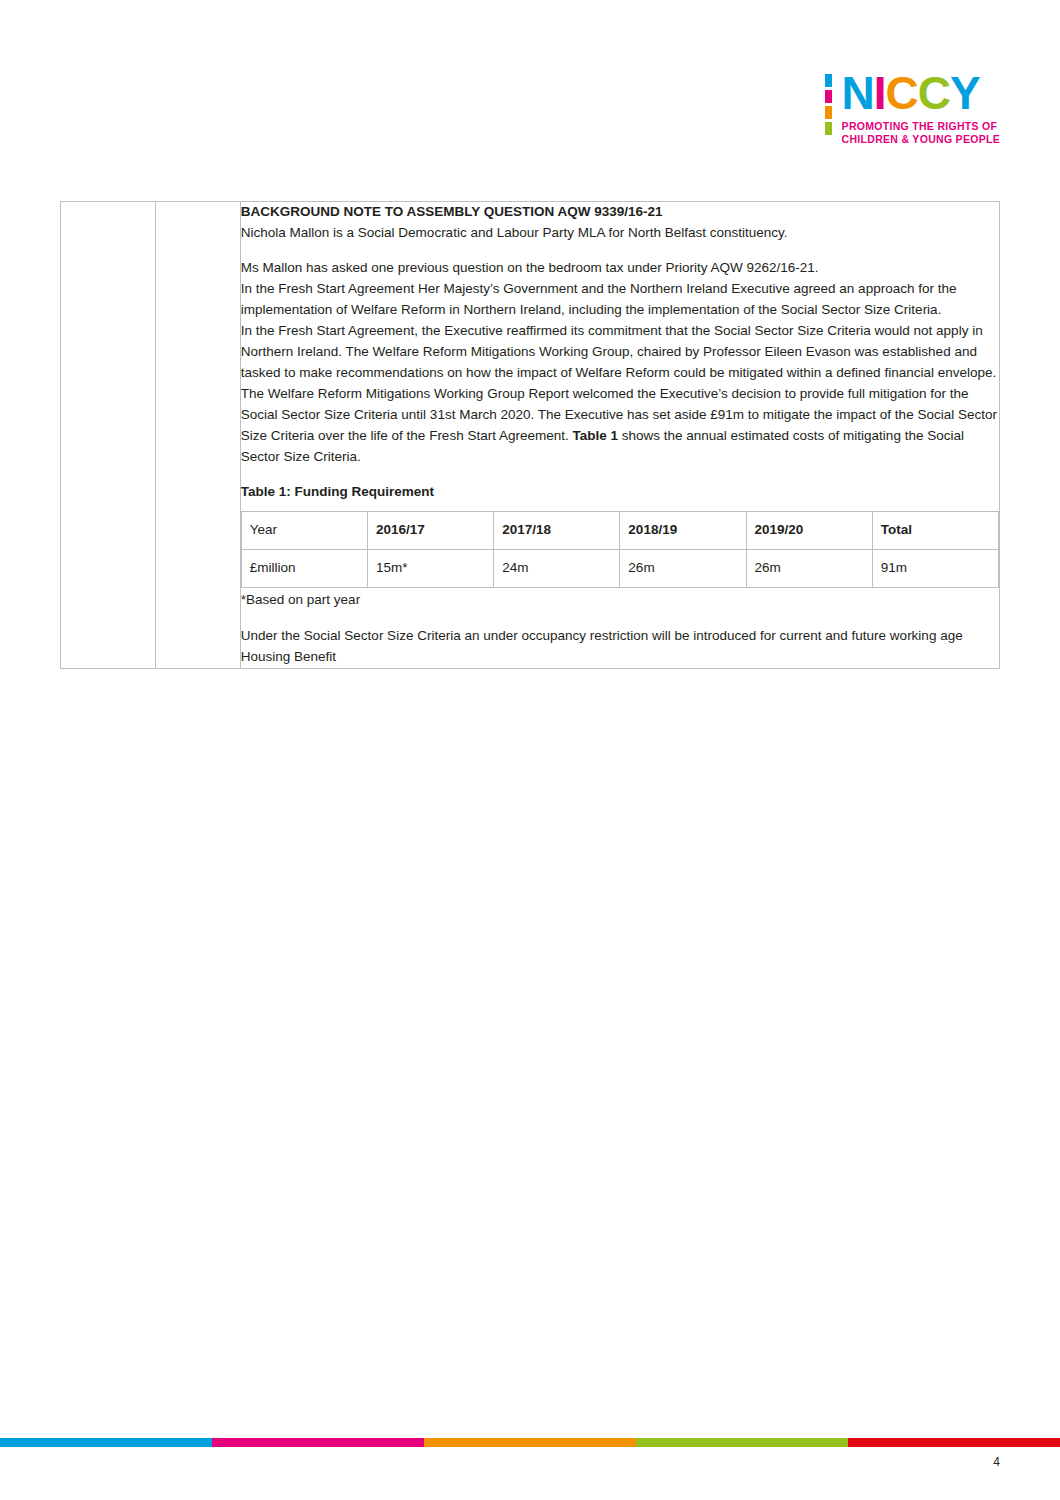NICCY
Promoting the rights of
children & young people
| | | BACKGROUND NOTE TO ASSEMBLY QUESTION AQW 9339/16-21 Nichola Mallon is a Social Democratic and Labour Party MLA for North Belfast constituency. Ms Mallon has asked one previous question on the bedroom tax under Priority AQW 9262/16-21. In the Fresh Start Agreement Her Majesty’s Government and the Northern Ireland Executive agreed an approach for the implementation of Welfare Reform in Northern Ireland, including the implementation of the Social Sector Size Criteria. In the Fresh Start Agreement, the Executive reaffirmed its commitment that the Social Sector Size Criteria would not apply in Northern Ireland. The Welfare Reform Mitigations Working Group, chaired by Professor Eileen Evason was established and tasked to make recommendations on how the impact of Welfare Reform could be mitigated within a defined financial envelope. The Welfare Reform Mitigations Working Group Report welcomed the Executive’s decision to provide full mitigation for the Social Sector Size Criteria until 31st March 2020. The Executive has set aside £91m to mitigate the impact of the Social Sector Size Criteria over the life of the Fresh Start Agreement. Table 1 shows the annual estimated costs of mitigating the Social Sector Size Criteria. Table 1: Funding Requirement / Year / 2016/17 / 2017/18 / 2018/19 / 2019/20 / Total / / £million / 15m* / 24m / 26m / 26m / 91m / *Based on part year Under the Social Sector Size Criteria an under occupancy restriction will be introduced for current and future working age Housing Benefit |
4